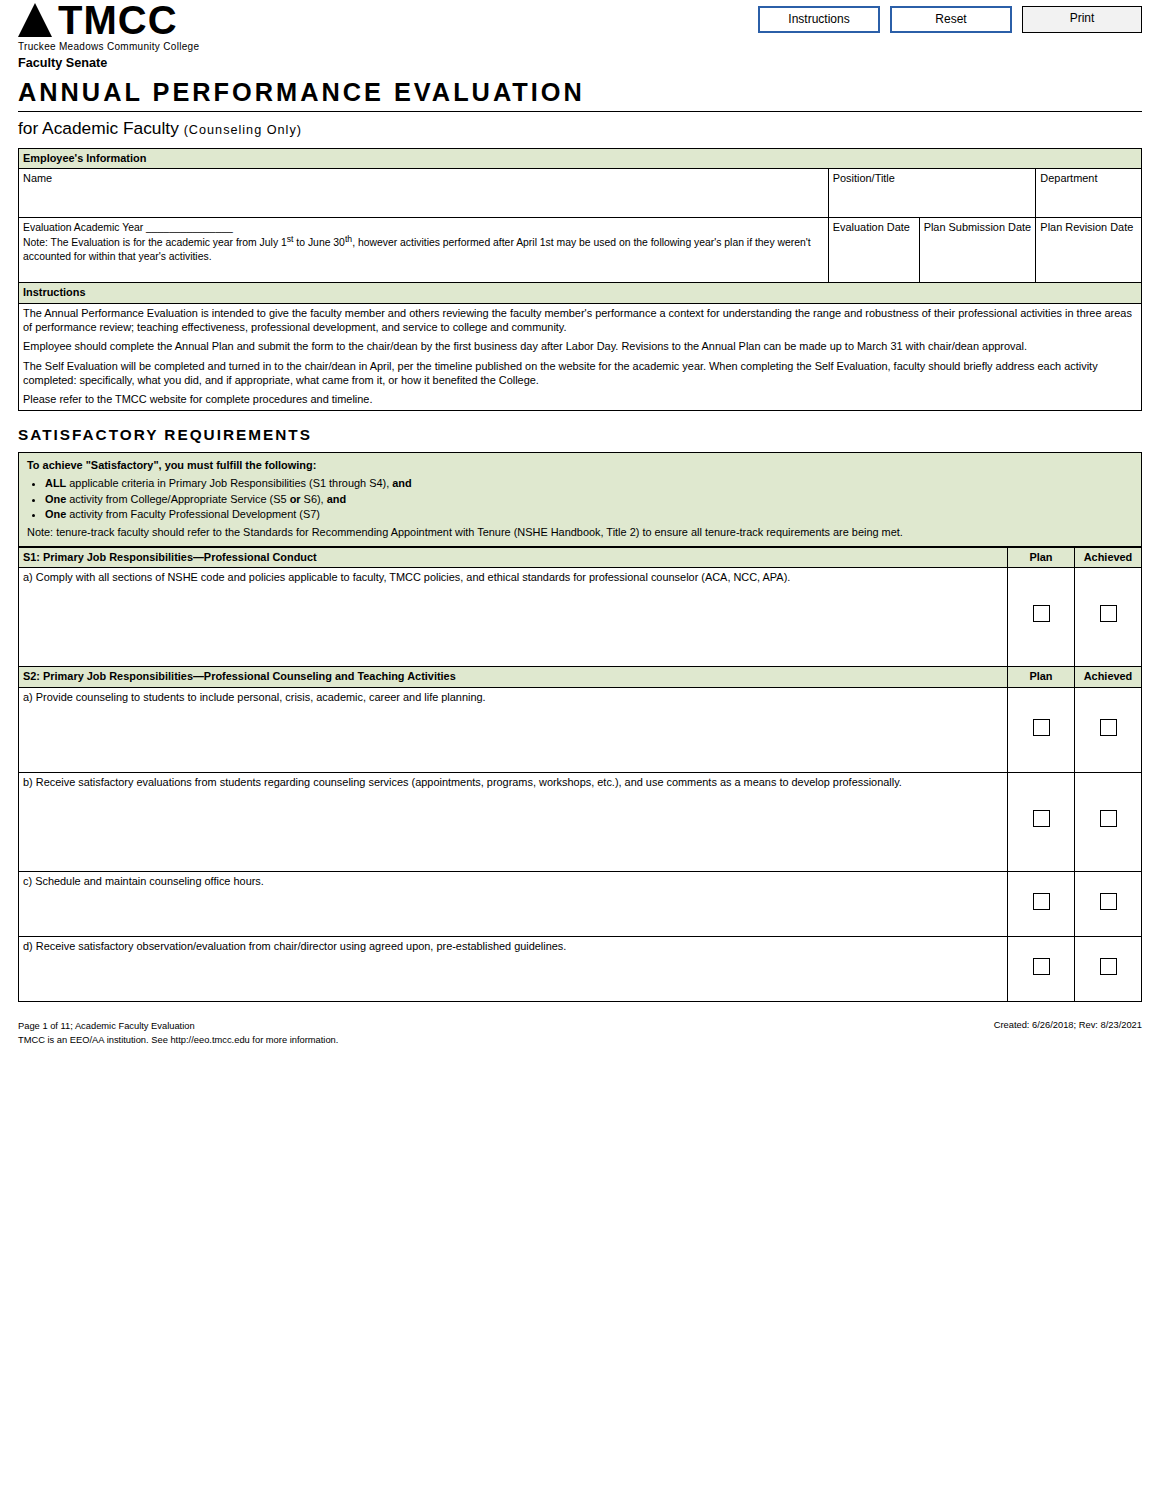TMCC
Truckee Meadows Community College
Faculty Senate
Instructions
Reset
Print
ANNUAL PERFORMANCE EVALUATION
for Academic Faculty (Counseling Only)
| Employee's Information |
| Name | Position/Title | Department |
| Evaluation Academic Year _______________ Note: The Evaluation is for the academic year from July 1 st to June 30 th , however activities performed after April 1st may be used on the following year's plan if they weren't accounted for within that year's activities. | Evaluation Date | Plan Submission Date | Plan Revision Date |
| Instructions |
| The Annual Performance Evaluation is intended to give the faculty member and others reviewing the faculty member's performance a context for understanding the range and robustness of their professional activities in three areas of performance review; teaching effectiveness, professional development, and service to college and community. Employee should complete the Annual Plan and submit the form to the chair/dean by the first business day after Labor Day. Revisions to the Annual Plan can be made up to March 31 with chair/dean approval. The Self Evaluation will be completed and turned in to the chair/dean in April, per the timeline published on the website for the academic year. When completing the Self Evaluation, faculty should briefly address each activity completed: specifically, what you did, and if appropriate, what came from it, or how it benefited the College. Please refer to the TMCC website for complete procedures and timeline. |
SATISFACTORY REQUIREMENTS
To achieve "Satisfactory", you must fulfill the following:
ALL applicable criteria in Primary Job Responsibilities (S1 through S4), and
One activity from College/Appropriate Service (S5 or S6), and
One activity from Faculty Professional Development (S7)
Note: tenure-track faculty should refer to the Standards for Recommending Appointment with Tenure (NSHE Handbook, Title 2) to ensure all tenure-track requirements are being met.
| S1: Primary Job Responsibilities—Professional Conduct | Plan | Achieved |
| a) Comply with all sections of NSHE code and policies applicable to faculty, TMCC policies, and ethical standards for professional counselor (ACA, NCC, APA). | | |
| S2: Primary Job Responsibilities—Professional Counseling and Teaching Activities | Plan | Achieved |
| a) Provide counseling to students to include personal, crisis, academic, career and life planning. | | |
| b) Receive satisfactory evaluations from students regarding counseling services (appointments, programs, workshops, etc.), and use comments as a means to develop professionally. | | |
| c) Schedule and maintain counseling office hours. | | |
| d) Receive satisfactory observation/evaluation from chair/director using agreed upon, pre-established guidelines. | | |
Page 1 of 11; Academic Faculty Evaluation
TMCC is an EEO/AA institution. See http://eeo.tmcc.edu for more information.
Created: 6/26/2018; Rev: 8/23/2021